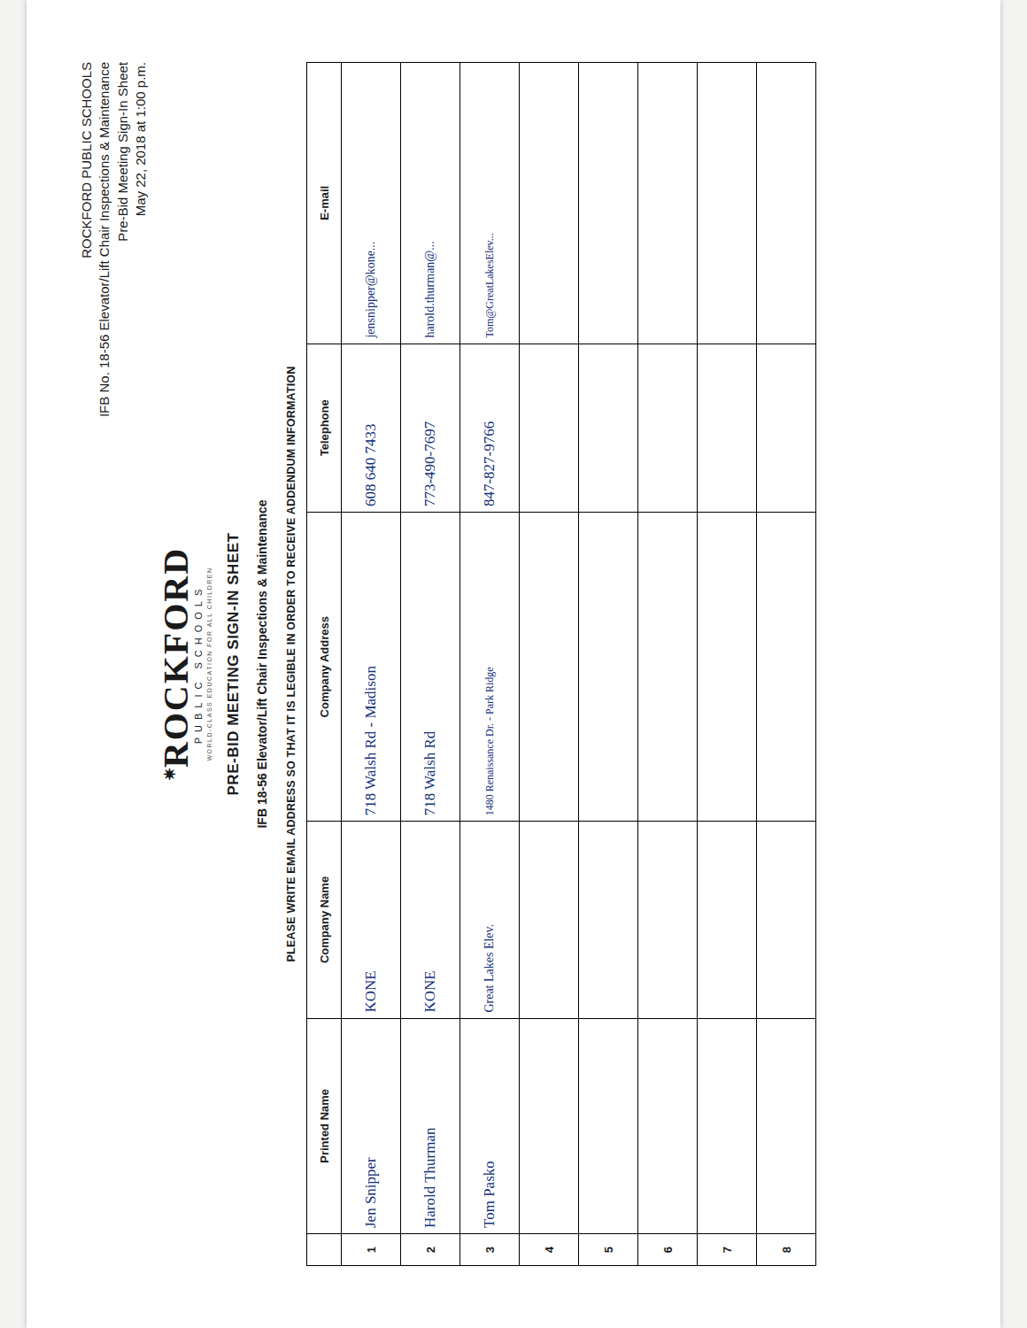ROCKFORD PUBLIC SCHOOLS
IFB No. 18-56 Elevator/Lift Chair Inspections & Maintenance
Pre-Bid Meeting Sign-In Sheet
May 22, 2018 at 1:00 p.m.
✷ROCKFORD
PUBLIC SCHOOLS
WORLD-CLASS EDUCATION FOR ALL CHILDREN
PRE-BID MEETING SIGN-IN SHEET
IFB 18-56 Elevator/Lift Chair Inspections & Maintenance
PLEASE WRITE EMAIL ADDRESS SO THAT IT IS LEGIBLE IN ORDER TO RECEIVE ADDENDUM INFORMATION
| | Printed Name | Company Name | Company Address | Telephone | E-mail |
| --- | --- | --- | --- | --- | --- |
| 1 | Jen Snipper | KONE | 718 Walsh Rd - Madison | 608 640 7433 | jensnipper@kone... |
| 2 | Harold Thurman | KONE | 718 Walsh Rd | 773-490-7697 | harold.thurman@... |
| 3 | Tom Pasko | Great Lakes Elev. | 1480 Renaissance Dr. - Park Ridge | 847-827-9766 | Tom@GreatLakesElev... |
| 4 | | | | | |
| 5 | | | | | |
| 6 | | | | | |
| 7 | | | | | |
| 8 | | | | | |